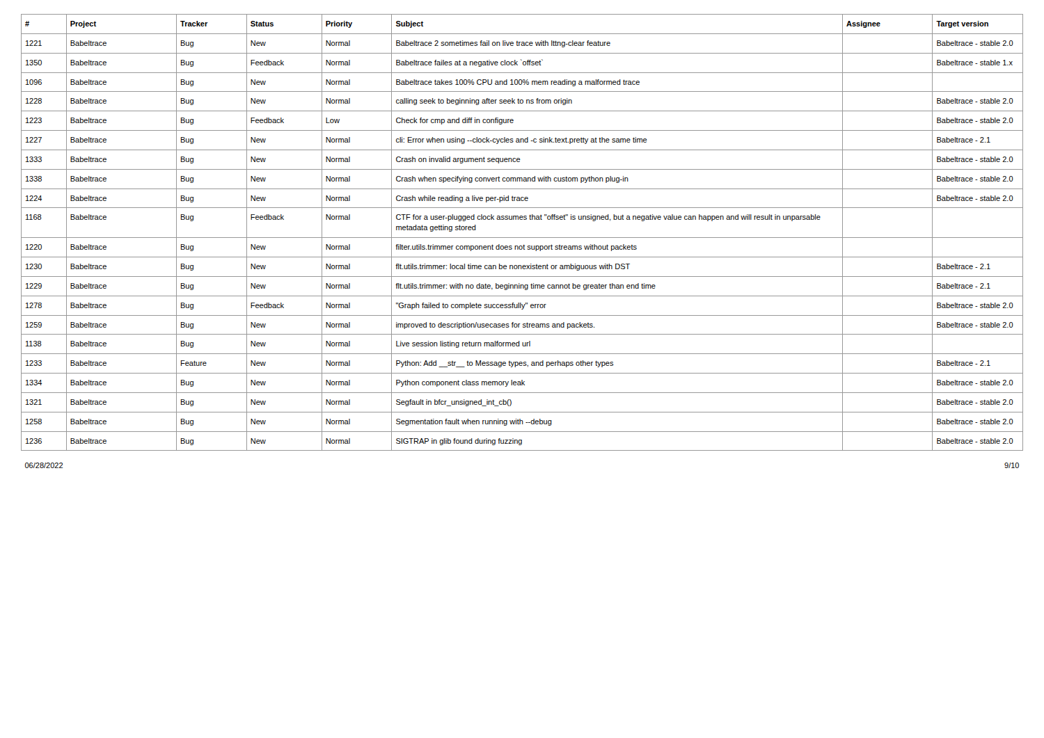| # | Project | Tracker | Status | Priority | Subject | Assignee | Target version |
| --- | --- | --- | --- | --- | --- | --- | --- |
| 1221 | Babeltrace | Bug | New | Normal | Babeltrace 2 sometimes fail on live trace with lttng-clear feature | | Babeltrace - stable 2.0 |
| 1350 | Babeltrace | Bug | Feedback | Normal | Babeltrace failes at a negative clock `offset` | | Babeltrace - stable 1.x |
| 1096 | Babeltrace | Bug | New | Normal | Babeltrace takes 100% CPU and 100% mem reading a malformed trace | | |
| 1228 | Babeltrace | Bug | New | Normal | calling seek to beginning after seek to ns from origin | | Babeltrace - stable 2.0 |
| 1223 | Babeltrace | Bug | Feedback | Low | Check for cmp and diff in configure | | Babeltrace - stable 2.0 |
| 1227 | Babeltrace | Bug | New | Normal | cli: Error when using --clock-cycles and -c sink.text.pretty at the same time | | Babeltrace - 2.1 |
| 1333 | Babeltrace | Bug | New | Normal | Crash on invalid argument sequence | | Babeltrace - stable 2.0 |
| 1338 | Babeltrace | Bug | New | Normal | Crash when specifying convert command with custom python plug-in | | Babeltrace - stable 2.0 |
| 1224 | Babeltrace | Bug | New | Normal | Crash while reading a live per-pid trace | | Babeltrace - stable 2.0 |
| 1168 | Babeltrace | Bug | Feedback | Normal | CTF for a user-plugged clock assumes that "offset" is unsigned, but a negative value can happen and will result in unparsable metadata getting stored | | |
| 1220 | Babeltrace | Bug | New | Normal | filter.utils.trimmer component does not support streams without packets | | |
| 1230 | Babeltrace | Bug | New | Normal | flt.utils.trimmer: local time can be nonexistent or ambiguous with DST | | Babeltrace - 2.1 |
| 1229 | Babeltrace | Bug | New | Normal | flt.utils.trimmer: with no date, beginning time cannot be greater than end time | | Babeltrace - 2.1 |
| 1278 | Babeltrace | Bug | Feedback | Normal | "Graph failed to complete successfully" error | | Babeltrace - stable 2.0 |
| 1259 | Babeltrace | Bug | New | Normal | improved to description/usecases for streams and packets. | | Babeltrace - stable 2.0 |
| 1138 | Babeltrace | Bug | New | Normal | Live session listing return malformed url | | |
| 1233 | Babeltrace | Feature | New | Normal | Python: Add __str__ to Message types, and perhaps other types | | Babeltrace - 2.1 |
| 1334 | Babeltrace | Bug | New | Normal | Python component class memory leak | | Babeltrace - stable 2.0 |
| 1321 | Babeltrace | Bug | New | Normal | Segfault in bfcr_unsigned_int_cb() | | Babeltrace - stable 2.0 |
| 1258 | Babeltrace | Bug | New | Normal | Segmentation fault when running with --debug | | Babeltrace - stable 2.0 |
| 1236 | Babeltrace | Bug | New | Normal | SIGTRAP in glib found during fuzzing | | Babeltrace - stable 2.0 |
| 06/28/2022 | 9/10 |